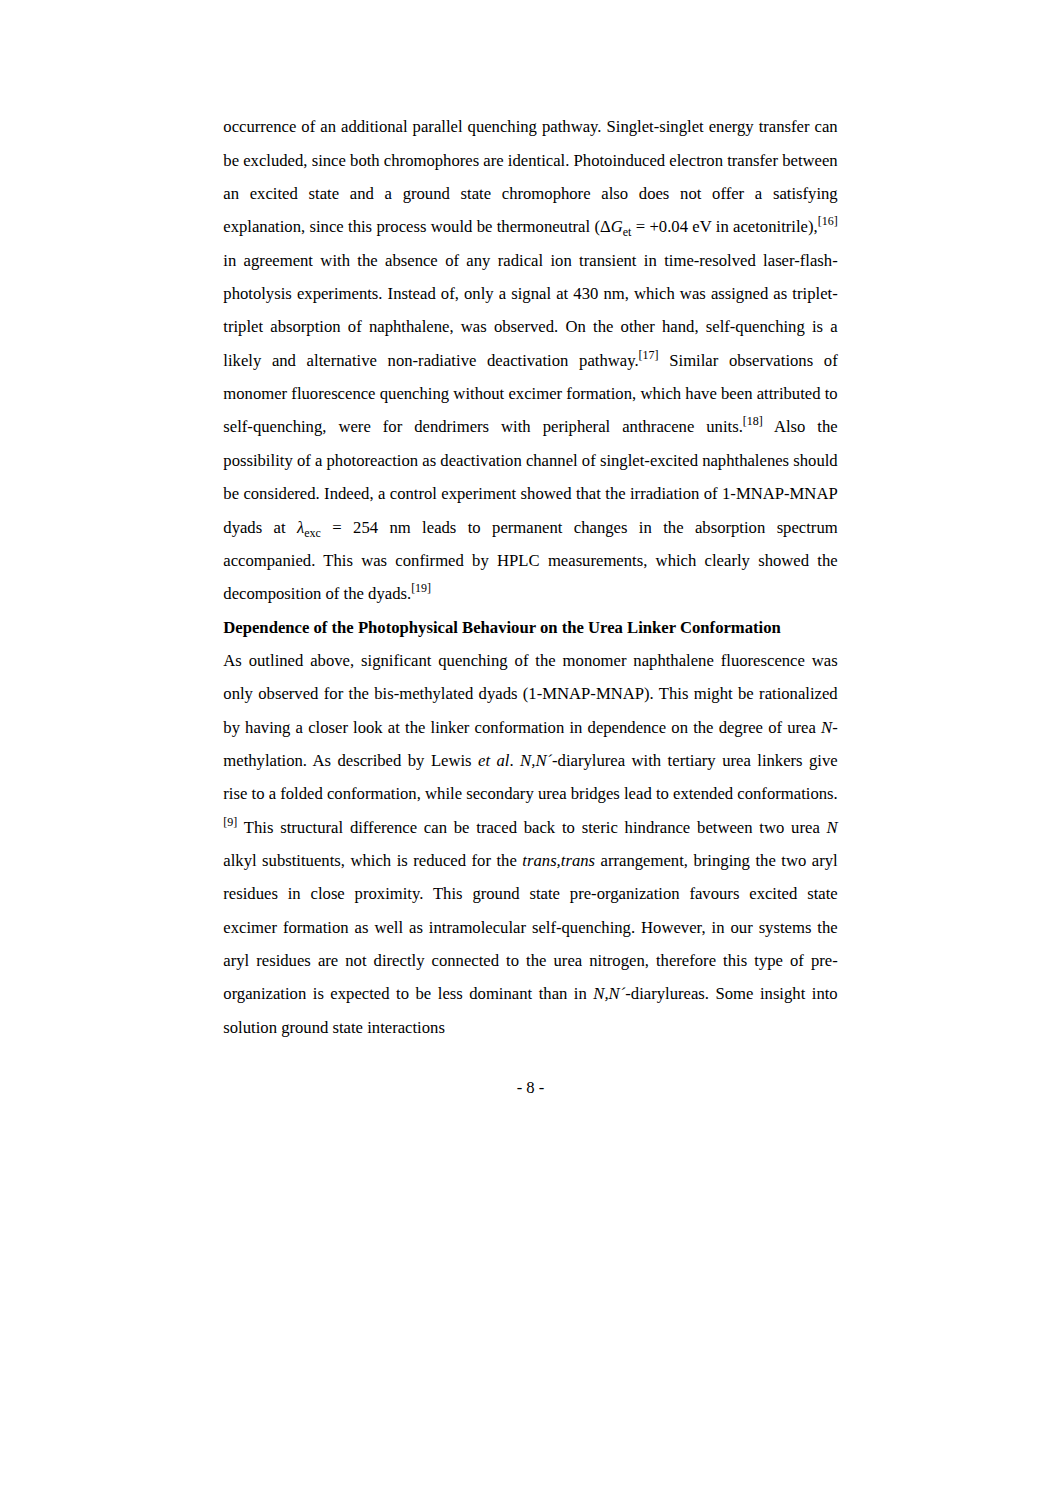occurrence of an additional parallel quenching pathway. Singlet-singlet energy transfer can be excluded, since both chromophores are identical. Photoinduced electron transfer between an excited state and a ground state chromophore also does not offer a satisfying explanation, since this process would be thermoneutral (ΔGet = +0.04 eV in acetonitrile),[16] in agreement with the absence of any radical ion transient in time-resolved laser-flash-photolysis experiments. Instead of, only a signal at 430 nm, which was assigned as triplet-triplet absorption of naphthalene, was observed. On the other hand, self-quenching is a likely and alternative non-radiative deactivation pathway.[17] Similar observations of monomer fluorescence quenching without excimer formation, which have been attributed to self-quenching, were for dendrimers with peripheral anthracene units.[18] Also the possibility of a photoreaction as deactivation channel of singlet-excited naphthalenes should be considered. Indeed, a control experiment showed that the irradiation of 1-MNAP-MNAP dyads at λexc = 254 nm leads to permanent changes in the absorption spectrum accompanied. This was confirmed by HPLC measurements, which clearly showed the decomposition of the dyads.[19]
Dependence of the Photophysical Behaviour on the Urea Linker Conformation
As outlined above, significant quenching of the monomer naphthalene fluorescence was only observed for the bis-methylated dyads (1-MNAP-MNAP). This might be rationalized by having a closer look at the linker conformation in dependence on the degree of urea N-methylation. As described by Lewis et al. N,N´-diarylurea with tertiary urea linkers give rise to a folded conformation, while secondary urea bridges lead to extended conformations.[9] This structural difference can be traced back to steric hindrance between two urea N alkyl substituents, which is reduced for the trans,trans arrangement, bringing the two aryl residues in close proximity. This ground state pre-organization favours excited state excimer formation as well as intramolecular self-quenching. However, in our systems the aryl residues are not directly connected to the urea nitrogen, therefore this type of pre-organization is expected to be less dominant than in N,N´-diarylureas. Some insight into solution ground state interactions
- 8 -